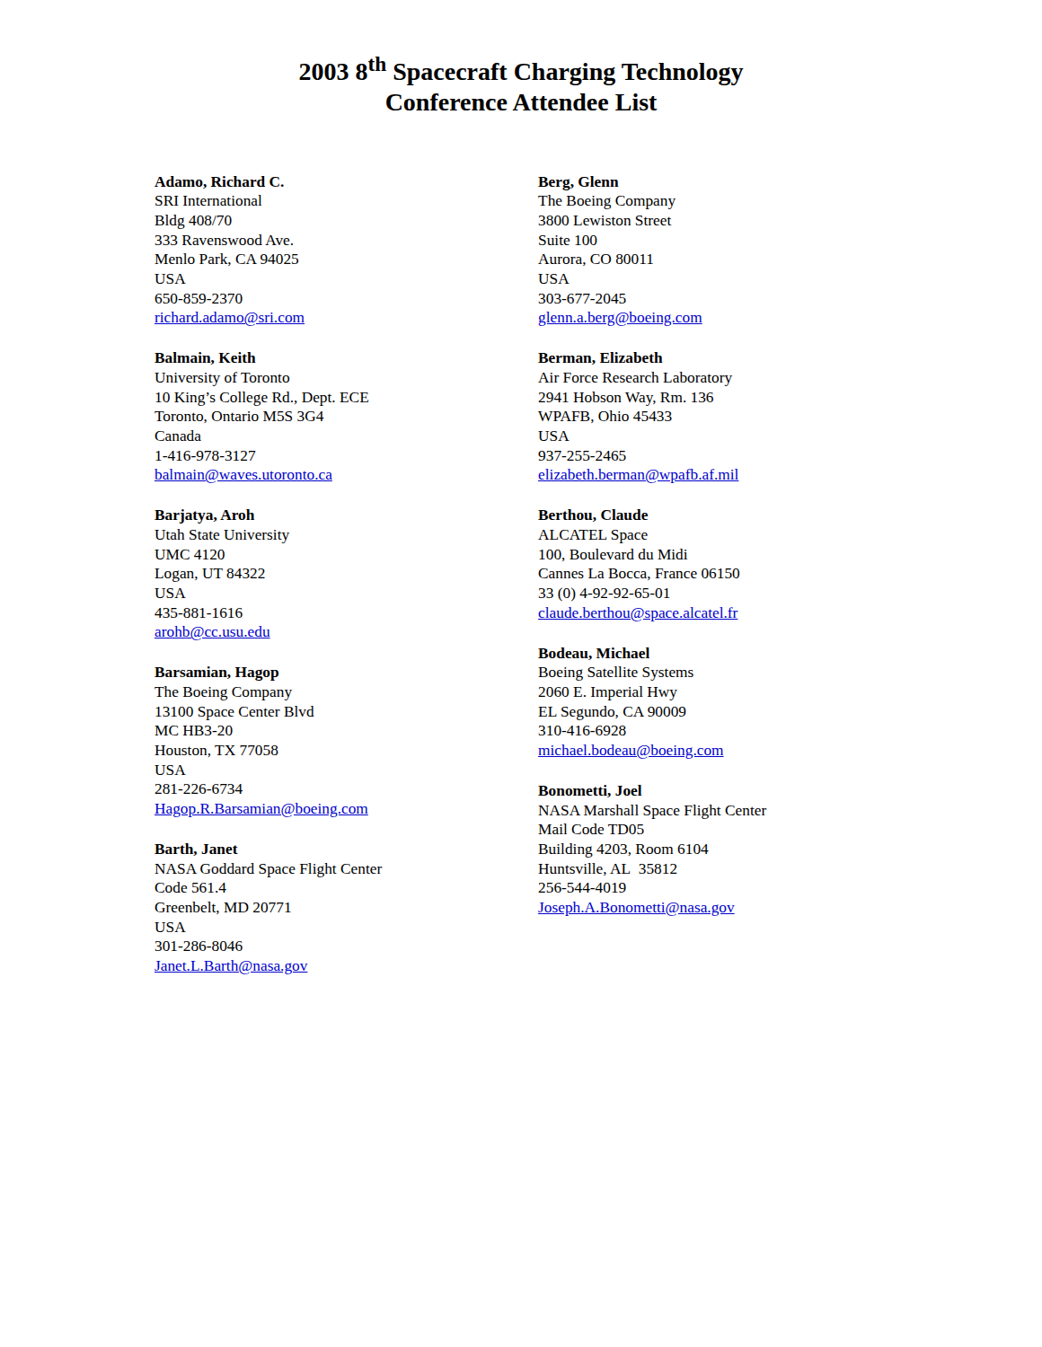2003 8th Spacecraft Charging Technology
Conference Attendee List
Adamo, Richard C.
SRI International
Bldg 408/70
333 Ravenswood Ave.
Menlo Park, CA 94025
USA
650-859-2370
richard.adamo@sri.com
Balmain, Keith
University of Toronto
10 King’s College Rd., Dept. ECE
Toronto, Ontario M5S 3G4
Canada
1-416-978-3127
balmain@waves.utoronto.ca
Barjatya, Aroh
Utah State University
UMC 4120
Logan, UT 84322
USA
435-881-1616
arohb@cc.usu.edu
Barsamian, Hagop
The Boeing Company
13100 Space Center Blvd
MC HB3-20
Houston, TX 77058
USA
281-226-6734
Hagop.R.Barsamian@boeing.com
Barth, Janet
NASA Goddard Space Flight Center
Code 561.4
Greenbelt, MD 20771
USA
301-286-8046
Janet.L.Barth@nasa.gov
Berg, Glenn
The Boeing Company
3800 Lewiston Street
Suite 100
Aurora, CO 80011
USA
303-677-2045
glenn.a.berg@boeing.com
Berman, Elizabeth
Air Force Research Laboratory
2941 Hobson Way, Rm. 136
WPAFB, Ohio 45433
USA
937-255-2465
elizabeth.berman@wpafb.af.mil
Berthou, Claude
ALCATEL Space
100, Boulevard du Midi
Cannes La Bocca, France 06150
33 (0) 4-92-92-65-01
claude.berthou@space.alcatel.fr
Bodeau, Michael
Boeing Satellite Systems
2060 E. Imperial Hwy
EL Segundo, CA 90009
310-416-6928
michael.bodeau@boeing.com
Bonometti, Joel
NASA Marshall Space Flight Center
Mail Code TD05
Building 4203, Room 6104
Huntsville, AL 35812
256-544-4019
Joseph.A.Bonometti@nasa.gov